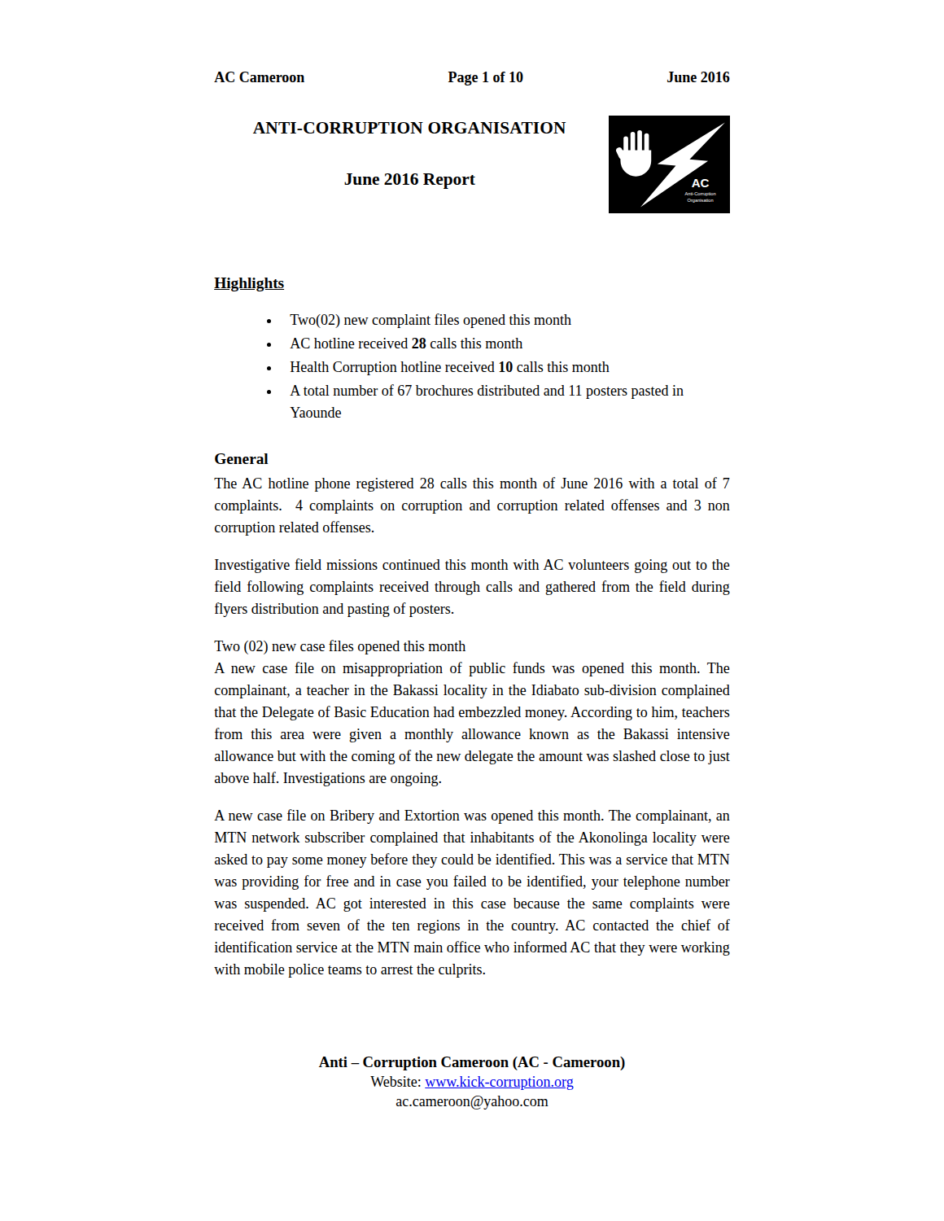AC Cameroon
Page 1 of 10
June 2016
AC Anti-Corruption Organisation
ANTI-CORRUPTION ORGANISATION
June 2016 Report
Highlights
Two(02) new complaint files opened this month
AC hotline received 28 calls this month
Health Corruption hotline received 10 calls this month
A total number of 67 brochures distributed and 11 posters pasted in Yaounde
General
The AC hotline phone registered 28 calls this month of June 2016 with a total of 7 complaints. 4 complaints on corruption and corruption related offenses and 3 non corruption related offenses.
Investigative field missions continued this month with AC volunteers going out to the field following complaints received through calls and gathered from the field during flyers distribution and pasting of posters.
Two (02) new case files opened this month
A new case file on misappropriation of public funds was opened this month. The complainant, a teacher in the Bakassi locality in the Idiabato sub-division complained that the Delegate of Basic Education had embezzled money. According to him, teachers from this area were given a monthly allowance known as the Bakassi intensive allowance but with the coming of the new delegate the amount was slashed close to just above half. Investigations are ongoing.
A new case file on Bribery and Extortion was opened this month. The complainant, an MTN network subscriber complained that inhabitants of the Akonolinga locality were asked to pay some money before they could be identified. This was a service that MTN was providing for free and in case you failed to be identified, your telephone number was suspended. AC got interested in this case because the same complaints were received from seven of the ten regions in the country. AC contacted the chief of identification service at the MTN main office who informed AC that they were working with mobile police teams to arrest the culprits.
Anti – Corruption Cameroon (AC - Cameroon)
Website: www.kick-corruption.org
ac.cameroon@yahoo.com